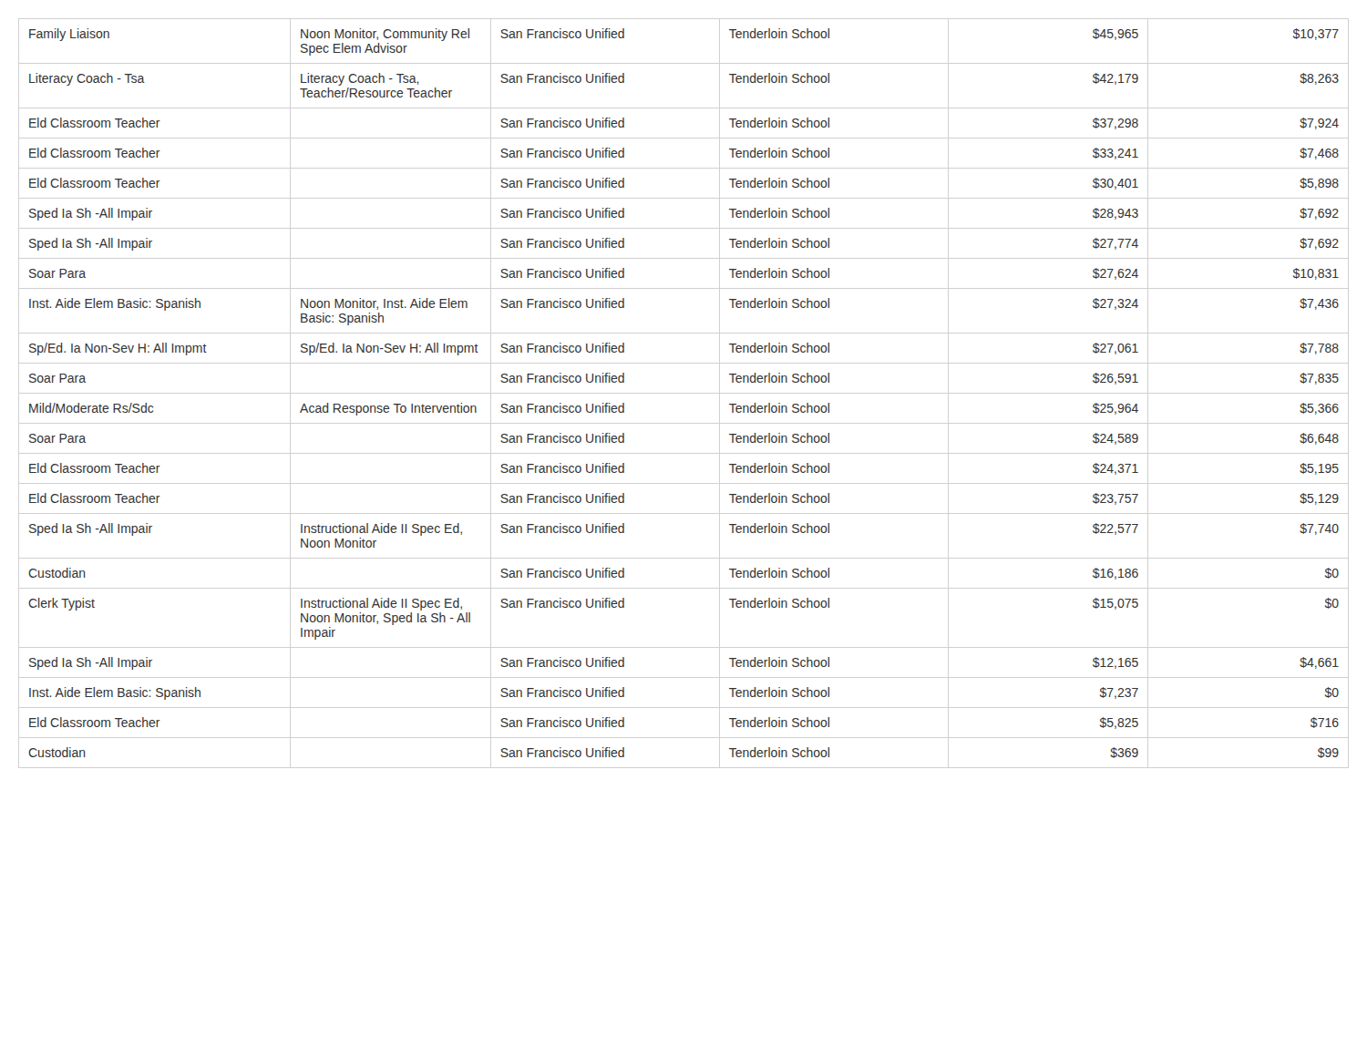| Family Liaison | Noon Monitor, Community Rel Spec Elem Advisor | San Francisco Unified | Tenderloin School | $45,965 | $10,377 |
| Literacy Coach - Tsa | Literacy Coach - Tsa, Teacher/Resource Teacher | San Francisco Unified | Tenderloin School | $42,179 | $8,263 |
| Eld Classroom Teacher | | San Francisco Unified | Tenderloin School | $37,298 | $7,924 |
| Eld Classroom Teacher | | San Francisco Unified | Tenderloin School | $33,241 | $7,468 |
| Eld Classroom Teacher | | San Francisco Unified | Tenderloin School | $30,401 | $5,898 |
| Sped Ia Sh -All Impair | | San Francisco Unified | Tenderloin School | $28,943 | $7,692 |
| Sped Ia Sh -All Impair | | San Francisco Unified | Tenderloin School | $27,774 | $7,692 |
| Soar Para | | San Francisco Unified | Tenderloin School | $27,624 | $10,831 |
| Inst. Aide Elem Basic: Spanish | Noon Monitor, Inst. Aide Elem Basic: Spanish | San Francisco Unified | Tenderloin School | $27,324 | $7,436 |
| Sp/Ed. Ia Non-Sev H: All Impmt | Sp/Ed. Ia Non-Sev H: All Impmt | San Francisco Unified | Tenderloin School | $27,061 | $7,788 |
| Soar Para | | San Francisco Unified | Tenderloin School | $26,591 | $7,835 |
| Mild/Moderate Rs/Sdc | Acad Response To Intervention | San Francisco Unified | Tenderloin School | $25,964 | $5,366 |
| Soar Para | | San Francisco Unified | Tenderloin School | $24,589 | $6,648 |
| Eld Classroom Teacher | | San Francisco Unified | Tenderloin School | $24,371 | $5,195 |
| Eld Classroom Teacher | | San Francisco Unified | Tenderloin School | $23,757 | $5,129 |
| Sped Ia Sh -All Impair | Instructional Aide II Spec Ed, Noon Monitor | San Francisco Unified | Tenderloin School | $22,577 | $7,740 |
| Custodian | | San Francisco Unified | Tenderloin School | $16,186 | $0 |
| Clerk Typist | Instructional Aide II Spec Ed, Noon Monitor, Sped Ia Sh - All Impair | San Francisco Unified | Tenderloin School | $15,075 | $0 |
| Sped Ia Sh -All Impair | | San Francisco Unified | Tenderloin School | $12,165 | $4,661 |
| Inst. Aide Elem Basic: Spanish | | San Francisco Unified | Tenderloin School | $7,237 | $0 |
| Eld Classroom Teacher | | San Francisco Unified | Tenderloin School | $5,825 | $716 |
| Custodian | | San Francisco Unified | Tenderloin School | $369 | $99 |